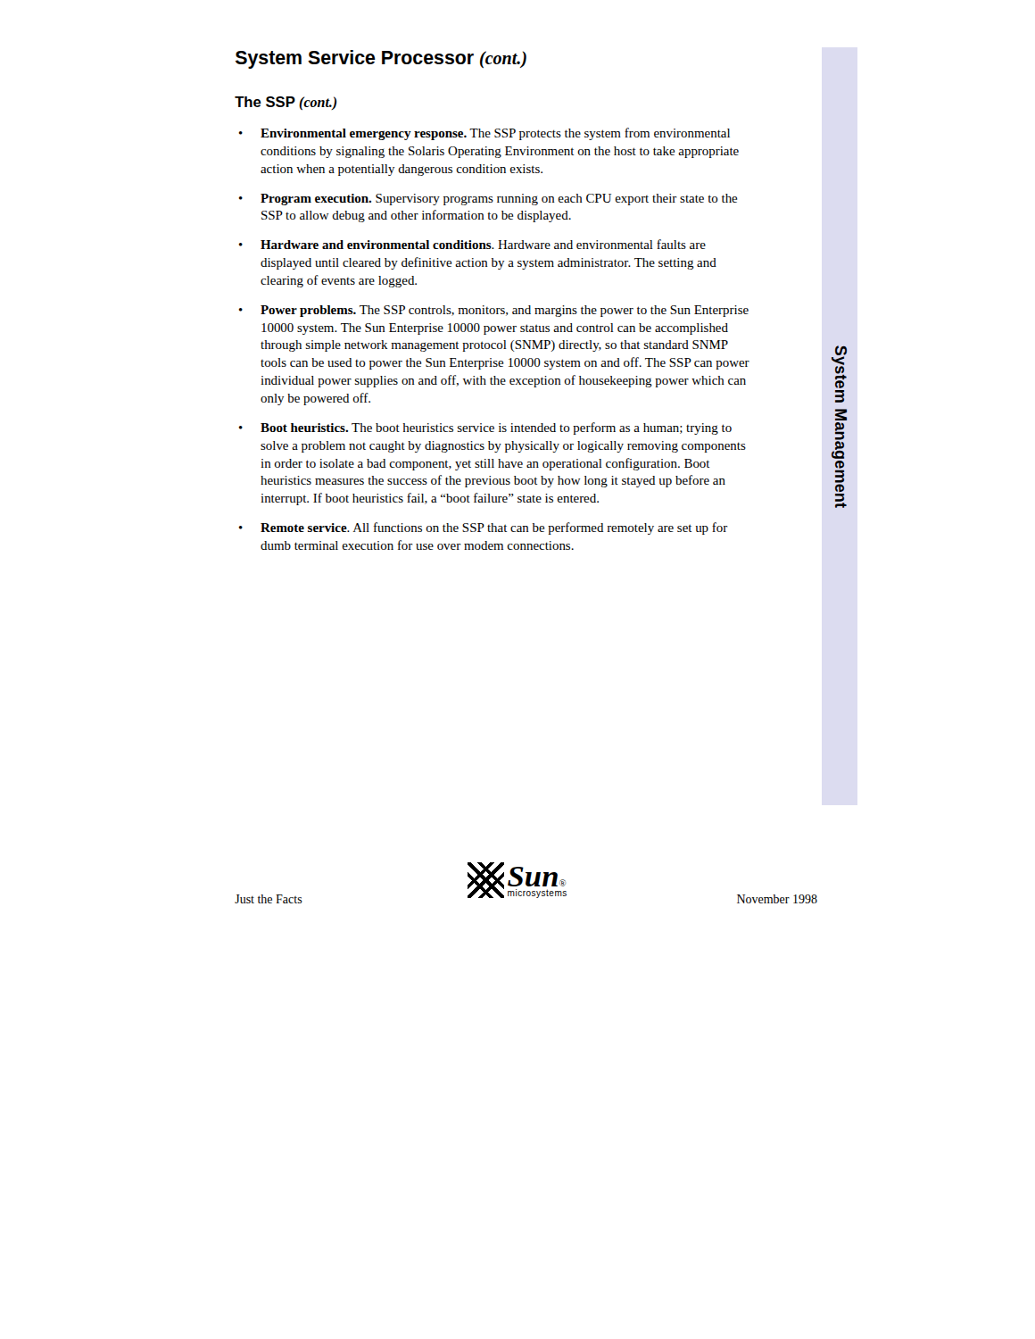System Management
System Service Processor (cont.)
The SSP (cont.)
Environmental emergency response. The SSP protects the system from environmental conditions by signaling the Solaris Operating Environment on the host to take appropriate action when a potentially dangerous condition exists.
Program execution. Supervisory programs running on each CPU export their state to the SSP to allow debug and other information to be displayed.
Hardware and environmental conditions. Hardware and environmental faults are displayed until cleared by definitive action by a system administrator. The setting and clearing of events are logged.
Power problems. The SSP controls, monitors, and margins the power to the Sun Enterprise 10000 system. The Sun Enterprise 10000 power status and control can be accomplished through simple network management protocol (SNMP) directly, so that standard SNMP tools can be used to power the Sun Enterprise 10000 system on and off. The SSP can power individual power supplies on and off, with the exception of housekeeping power which can only be powered off.
Boot heuristics. The boot heuristics service is intended to perform as a human; trying to solve a problem not caught by diagnostics by physically or logically removing components in order to isolate a bad component, yet still have an operational configuration. Boot heuristics measures the success of the previous boot by how long it stayed up before an interrupt. If boot heuristics fail, a “boot failure” state is entered.
Remote service. All functions on the SSP that can be performed remotely are set up for dumb terminal execution for use over modem connections.
Sun®
microsystems
Just the Facts November 1998